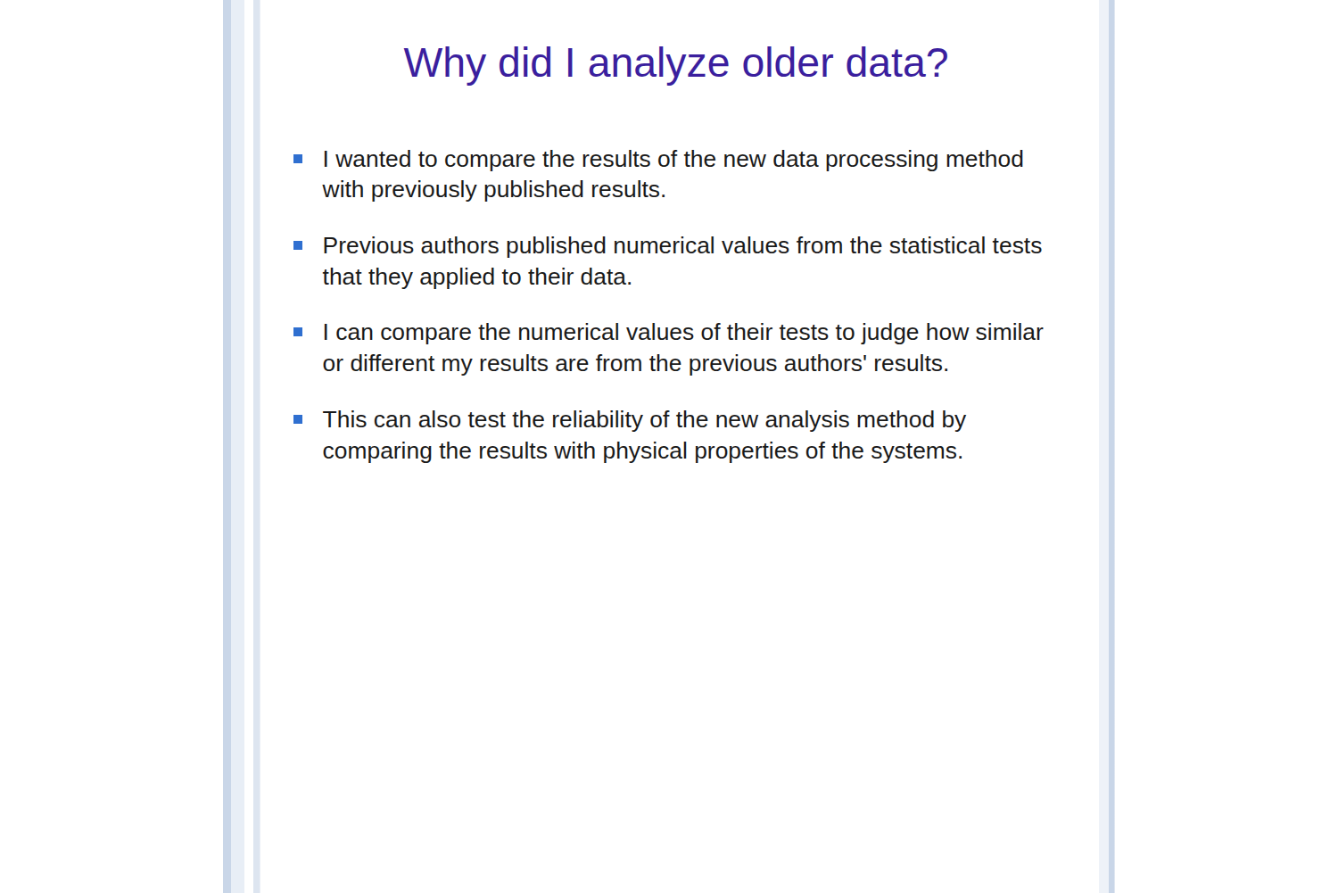Why did I analyze older data?
I wanted to compare the results of the new data processing method with previously published results.
Previous authors published numerical values from the statistical tests that they applied to their data.
I can compare the numerical values of their tests to judge how similar or different my results are from the previous authors' results.
This can also test the reliability of the new analysis method by comparing the results with physical properties of the systems.